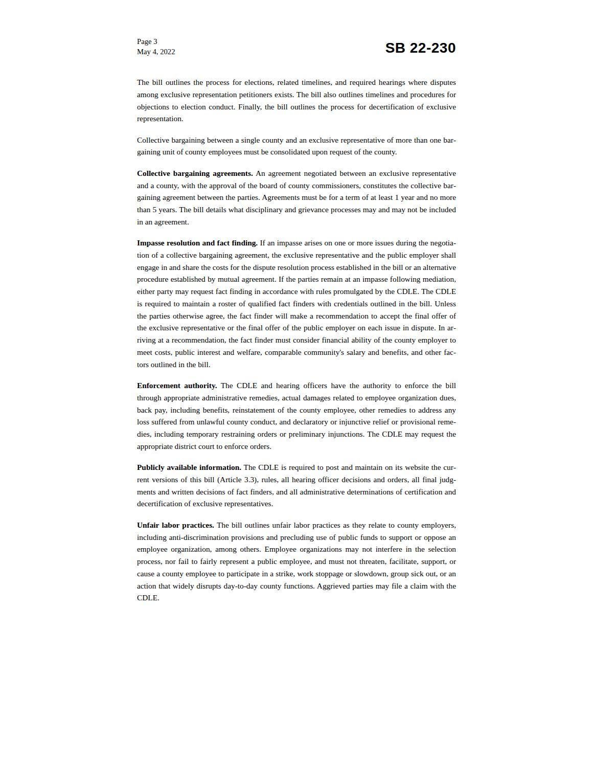Page 3
May 4, 2022
SB 22-230
The bill outlines the process for elections, related timelines, and required hearings where disputes among exclusive representation petitioners exists. The bill also outlines timelines and procedures for objections to election conduct. Finally, the bill outlines the process for decertification of exclusive representation.
Collective bargaining between a single county and an exclusive representative of more than one bargaining unit of county employees must be consolidated upon request of the county.
Collective bargaining agreements. An agreement negotiated between an exclusive representative and a county, with the approval of the board of county commissioners, constitutes the collective bargaining agreement between the parties. Agreements must be for a term of at least 1 year and no more than 5 years. The bill details what disciplinary and grievance processes may and may not be included in an agreement.
Impasse resolution and fact finding. If an impasse arises on one or more issues during the negotiation of a collective bargaining agreement, the exclusive representative and the public employer shall engage in and share the costs for the dispute resolution process established in the bill or an alternative procedure established by mutual agreement. If the parties remain at an impasse following mediation, either party may request fact finding in accordance with rules promulgated by the CDLE. The CDLE is required to maintain a roster of qualified fact finders with credentials outlined in the bill. Unless the parties otherwise agree, the fact finder will make a recommendation to accept the final offer of the exclusive representative or the final offer of the public employer on each issue in dispute. In arriving at a recommendation, the fact finder must consider financial ability of the county employer to meet costs, public interest and welfare, comparable community's salary and benefits, and other factors outlined in the bill.
Enforcement authority. The CDLE and hearing officers have the authority to enforce the bill through appropriate administrative remedies, actual damages related to employee organization dues, back pay, including benefits, reinstatement of the county employee, other remedies to address any loss suffered from unlawful county conduct, and declaratory or injunctive relief or provisional remedies, including temporary restraining orders or preliminary injunctions. The CDLE may request the appropriate district court to enforce orders.
Publicly available information. The CDLE is required to post and maintain on its website the current versions of this bill (Article 3.3), rules, all hearing officer decisions and orders, all final judgments and written decisions of fact finders, and all administrative determinations of certification and decertification of exclusive representatives.
Unfair labor practices. The bill outlines unfair labor practices as they relate to county employers, including anti-discrimination provisions and precluding use of public funds to support or oppose an employee organization, among others. Employee organizations may not interfere in the selection process, nor fail to fairly represent a public employee, and must not threaten, facilitate, support, or cause a county employee to participate in a strike, work stoppage or slowdown, group sick out, or an action that widely disrupts day-to-day county functions. Aggrieved parties may file a claim with the CDLE.